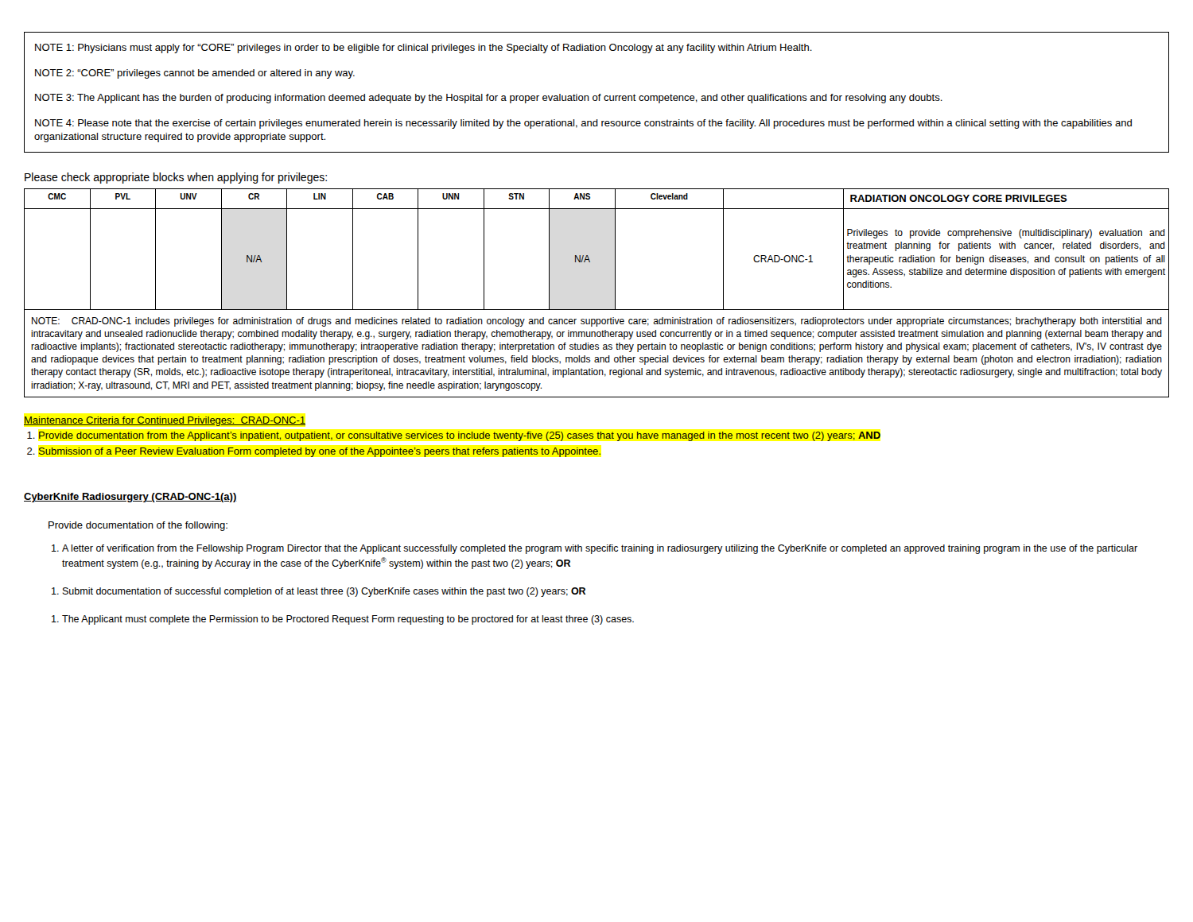NOTE 1: Physicians must apply for “CORE” privileges in order to be eligible for clinical privileges in the Specialty of Radiation Oncology at any facility within Atrium Health.
NOTE 2: “CORE” privileges cannot be amended or altered in any way.
NOTE 3: The Applicant has the burden of producing information deemed adequate by the Hospital for a proper evaluation of current competence, and other qualifications and for resolving any doubts.
NOTE 4: Please note that the exercise of certain privileges enumerated herein is necessarily limited by the operational, and resource constraints of the facility. All procedures must be performed within a clinical setting with the capabilities and organizational structure required to provide appropriate support.
Please check appropriate blocks when applying for privileges:
| CMC | PVL | UNV | CR | LIN | CAB | UNN | STN | ANS | Cleveland | | RADIATION ONCOLOGY CORE PRIVILEGES |
| --- | --- | --- | --- | --- | --- | --- | --- | --- | --- | --- | --- |
| | | | N/A | | | | | N/A | | CRAD-ONC-1 | Privileges to provide comprehensive (multidisciplinary) evaluation and treatment planning for patients with cancer, related disorders, and therapeutic radiation for benign diseases, and consult on patients of all ages. Assess, stabilize and determine disposition of patients with emergent conditions. |
| NOTE: CRAD-ONC-1 includes privileges for administration of drugs and medicines related to radiation oncology and cancer supportive care; administration of radiosensitizers, radioprotectors under appropriate circumstances; brachytherapy both interstitial and intracavitary and unsealed radionuclide therapy; combined modality therapy, e.g., surgery, radiation therapy, chemotherapy, or immunotherapy used concurrently or in a timed sequence; computer assisted treatment simulation and planning (external beam therapy and radioactive implants); fractionated stereotactic radiotherapy; immunotherapy; intraoperative radiation therapy; interpretation of studies as they pertain to neoplastic or benign conditions; perform history and physical exam; placement of catheters, IV's, IV contrast dye and radiopaque devices that pertain to treatment planning; radiation prescription of doses, treatment volumes, field blocks, molds and other special devices for external beam therapy; radiation therapy by external beam (photon and electron irradiation); radiation therapy contact therapy (SR, molds, etc.); radioactive isotope therapy (intraperitoneal, intracavitary, interstitial, intraluminal, implantation, regional and systemic, and intravenous, radioactive antibody therapy); stereotactic radiosurgery, single and multifraction; total body irradiation; X-ray, ultrasound, CT, MRI and PET, assisted treatment planning; biopsy, fine needle aspiration; laryngoscopy. |
Maintenance Criteria for Continued Privileges: CRAD-ONC-1
Provide documentation from the Applicant’s inpatient, outpatient, or consultative services to include twenty-five (25) cases that you have managed in the most recent two (2) years; AND
Submission of a Peer Review Evaluation Form completed by one of the Appointee’s peers that refers patients to Appointee.
CyberKnife Radiosurgery (CRAD-ONC-1(a))
Provide documentation of the following:
A letter of verification from the Fellowship Program Director that the Applicant successfully completed the program with specific training in radiosurgery utilizing the CyberKnife or completed an approved training program in the use of the particular treatment system (e.g., training by Accuray in the case of the CyberKnife® system) within the past two (2) years; OR
Submit documentation of successful completion of at least three (3) CyberKnife cases within the past two (2) years; OR
The Applicant must complete the Permission to be Proctored Request Form requesting to be proctored for at least three (3) cases.